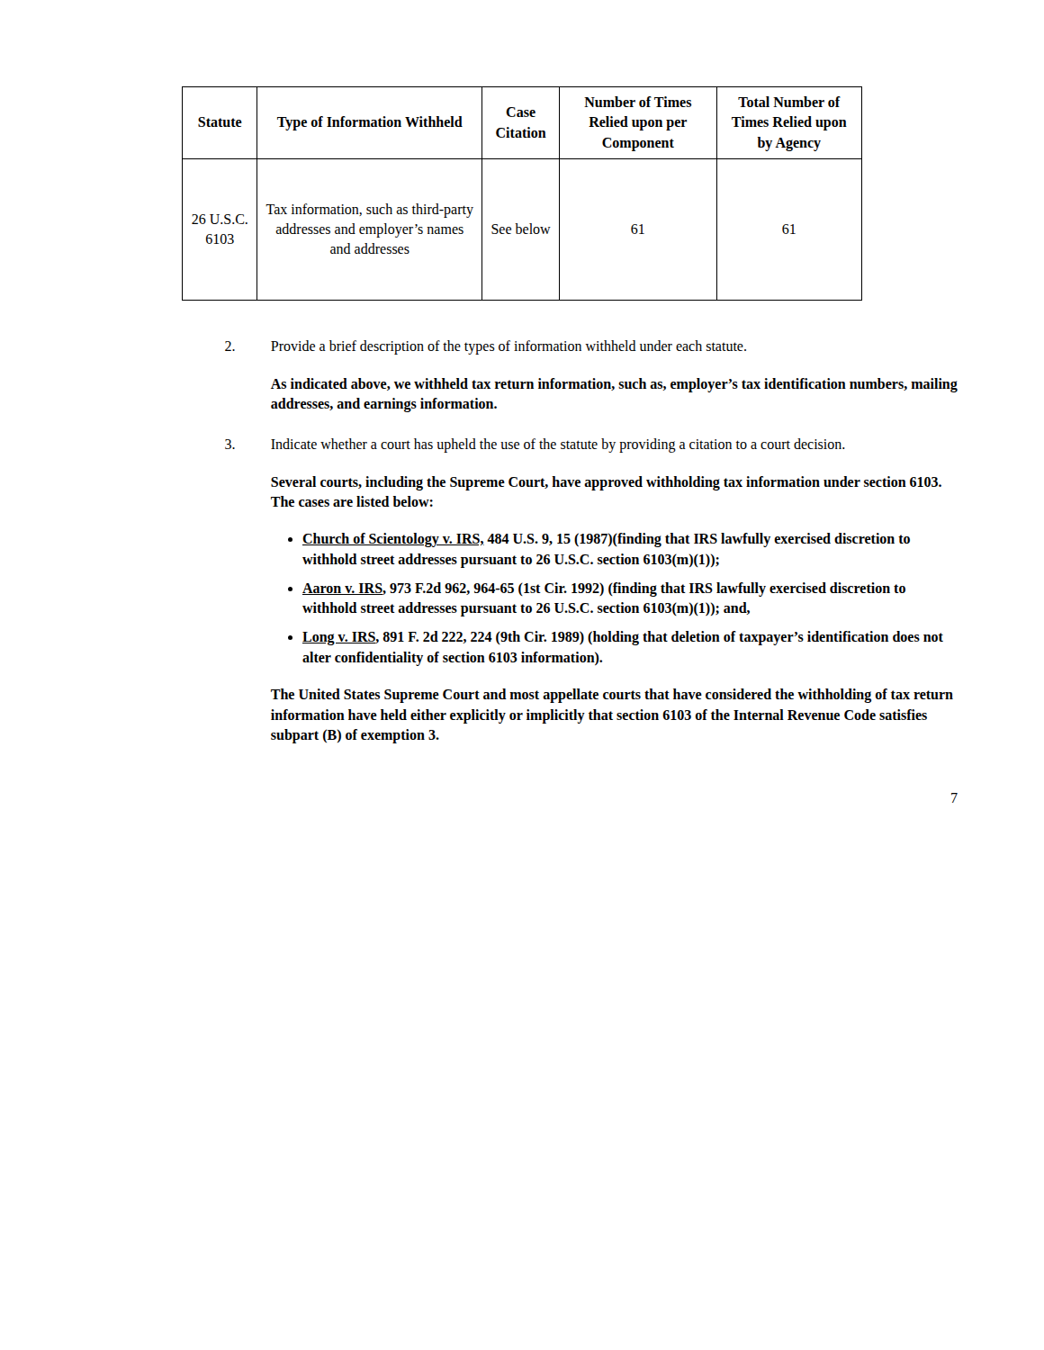| Statute | Type of Information Withheld | Case Citation | Number of Times Relied upon per Component | Total Number of Times Relied upon by Agency |
| --- | --- | --- | --- | --- |
| 26 U.S.C. 6103 | Tax information, such as third-party addresses and employer’s names and addresses | See below | 61 | 61 |
Provide a brief description of the types of information withheld under each statute.
As indicated above, we withheld tax return information, such as, employer’s tax identification numbers, mailing addresses, and earnings information.
Indicate whether a court has upheld the use of the statute by providing a citation to a court decision.
Several courts, including the Supreme Court, have approved withholding tax information under section 6103. The cases are listed below:
Church of Scientology v. IRS, 484 U.S. 9, 15 (1987)(finding that IRS lawfully exercised discretion to withhold street addresses pursuant to 26 U.S.C. section 6103(m)(1));
Aaron v. IRS, 973 F.2d 962, 964-65 (1st Cir. 1992) (finding that IRS lawfully exercised discretion to withhold street addresses pursuant to 26 U.S.C. section 6103(m)(1)); and,
Long v. IRS, 891 F. 2d 222, 224 (9th Cir. 1989) (holding that deletion of taxpayer’s identification does not alter confidentiality of section 6103 information).
The United States Supreme Court and most appellate courts that have considered the withholding of tax return information have held either explicitly or implicitly that section 6103 of the Internal Revenue Code satisfies subpart (B) of exemption 3.
7